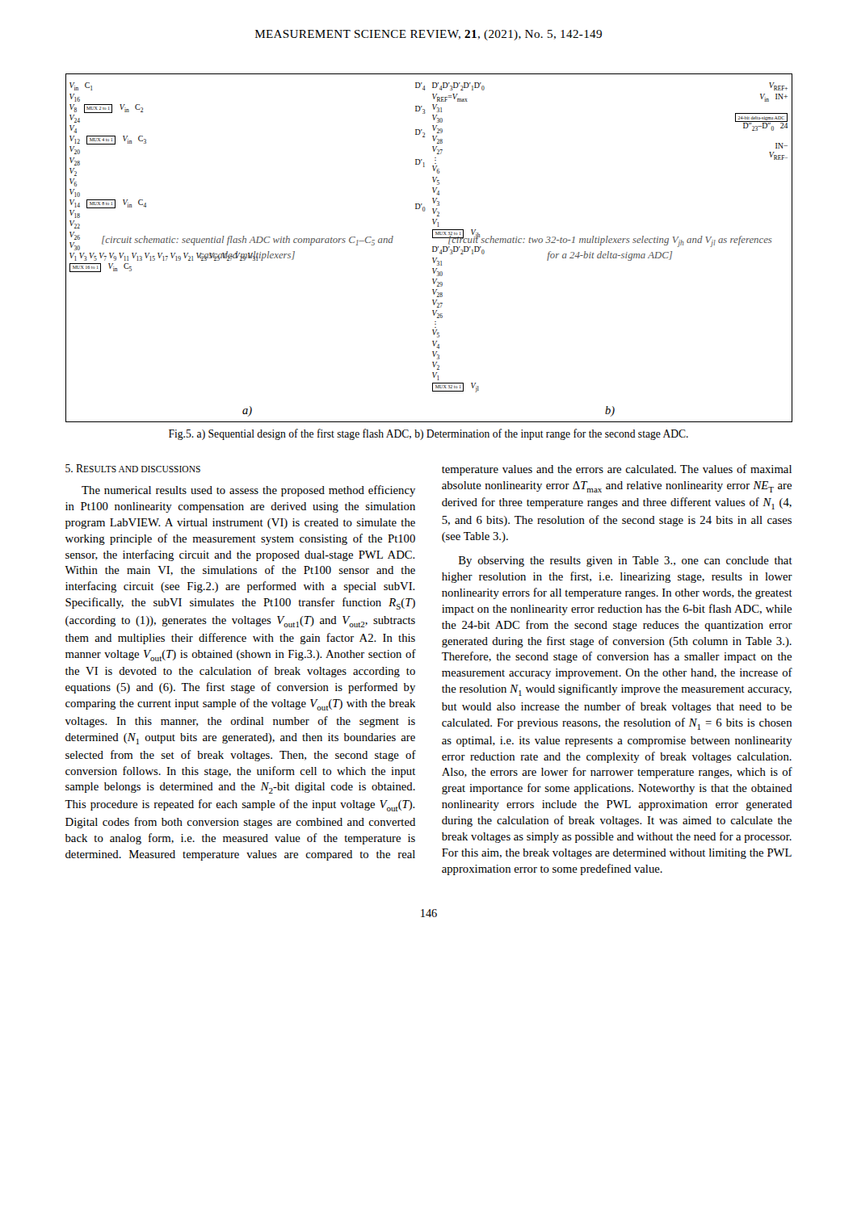MEASUREMENT SCIENCE REVIEW, 21, (2021), No. 5, 142-149
Vin C1
V16
V8 MUX 2 to 1 Vin C2
V24
V4
V12 MUX 4 to 1 Vin C3
V20
V28
V2
V6
V10
V14 MUX 8 to 1 Vin C4
V18
V22
V26
V30
V1 V3 V5 V7 V9 V11 V13 V15 V17 V19 V21 V23 V25 V27 V29 V31
MUX 16 to 1 Vin C5
D′4
D′3
D′2
D′1
D′0
[circuit schematic: sequential flash ADC with comparators C1–C5 and cascaded multiplexers]
a)
D′4D′3D′2D′1D′0
VREF=Vmax
V31
V30
V29
V28
V27
⋮
V6
V5
V4
V3
V2
V1
MUX 32 to 1 Vjh
D′4D′3D′2D′1D′0
V31
V30
V29
V28
V27
V26
⋮
V5
V4
V3
V2
V1
MUX 32 to 1 Vjl
VREF+
Vin IN+
24-bit delta-sigma ADC
D″23–D″0 24
IN−
VREF−
[circuit schematic: two 32-to-1 multiplexers selecting Vjh and Vjl as references for a 24-bit delta-sigma ADC]
b)
Fig.5. a) Sequential design of the first stage flash ADC, b) Determination of the input range for the second stage ADC.
5. RESULTS AND DISCUSSIONS
The numerical results used to assess the proposed method efficiency in Pt100 nonlinearity compensation are derived using the simulation program LabVIEW. A virtual instrument (VI) is created to simulate the working principle of the measurement system consisting of the Pt100 sensor, the interfacing circuit and the proposed dual-stage PWL ADC. Within the main VI, the simulations of the Pt100 sensor and the interfacing circuit (see Fig.2.) are performed with a special subVI. Specifically, the subVI simulates the Pt100 transfer function RS(T) (according to (1)), generates the voltages Vout1(T) and Vout2, subtracts them and multiplies their difference with the gain factor A2. In this manner voltage Vout(T) is obtained (shown in Fig.3.). Another section of the VI is devoted to the calculation of break voltages according to equations (5) and (6). The first stage of conversion is performed by comparing the current input sample of the voltage Vout(T) with the break voltages. In this manner, the ordinal number of the segment is determined (N1 output bits are generated), and then its boundaries are selected from the set of break voltages. Then, the second stage of conversion follows. In this stage, the uniform cell to which the input sample belongs is determined and the N2-bit digital code is obtained. This procedure is repeated for each sample of the input voltage Vout(T). Digital codes from both conversion stages are combined and converted back to analog form, i.e. the measured value of the temperature is determined. Measured temperature values are compared to the real temperature values and the errors are calculated. The values of maximal absolute nonlinearity error ΔTmax and relative nonlinearity error NET are derived for three temperature ranges and three different values of N1 (4, 5, and 6 bits). The resolution of the second stage is 24 bits in all cases (see Table 3.).
By observing the results given in Table 3., one can conclude that higher resolution in the first, i.e. linearizing stage, results in lower nonlinearity errors for all temperature ranges. In other words, the greatest impact on the nonlinearity error reduction has the 6-bit flash ADC, while the 24-bit ADC from the second stage reduces the quantization error generated during the first stage of conversion (5th column in Table 3.). Therefore, the second stage of conversion has a smaller impact on the measurement accuracy improvement. On the other hand, the increase of the resolution N1 would significantly improve the measurement accuracy, but would also increase the number of break voltages that need to be calculated. For previous reasons, the resolution of N1 = 6 bits is chosen as optimal, i.e. its value represents a compromise between nonlinearity error reduction rate and the complexity of break voltages calculation. Also, the errors are lower for narrower temperature ranges, which is of great importance for some applications. Noteworthy is that the obtained nonlinearity errors include the PWL approximation error generated during the calculation of break voltages. It was aimed to calculate the break voltages as simply as possible and without the need for a processor. For this aim, the break voltages are determined without limiting the PWL approximation error to some predefined value.
146